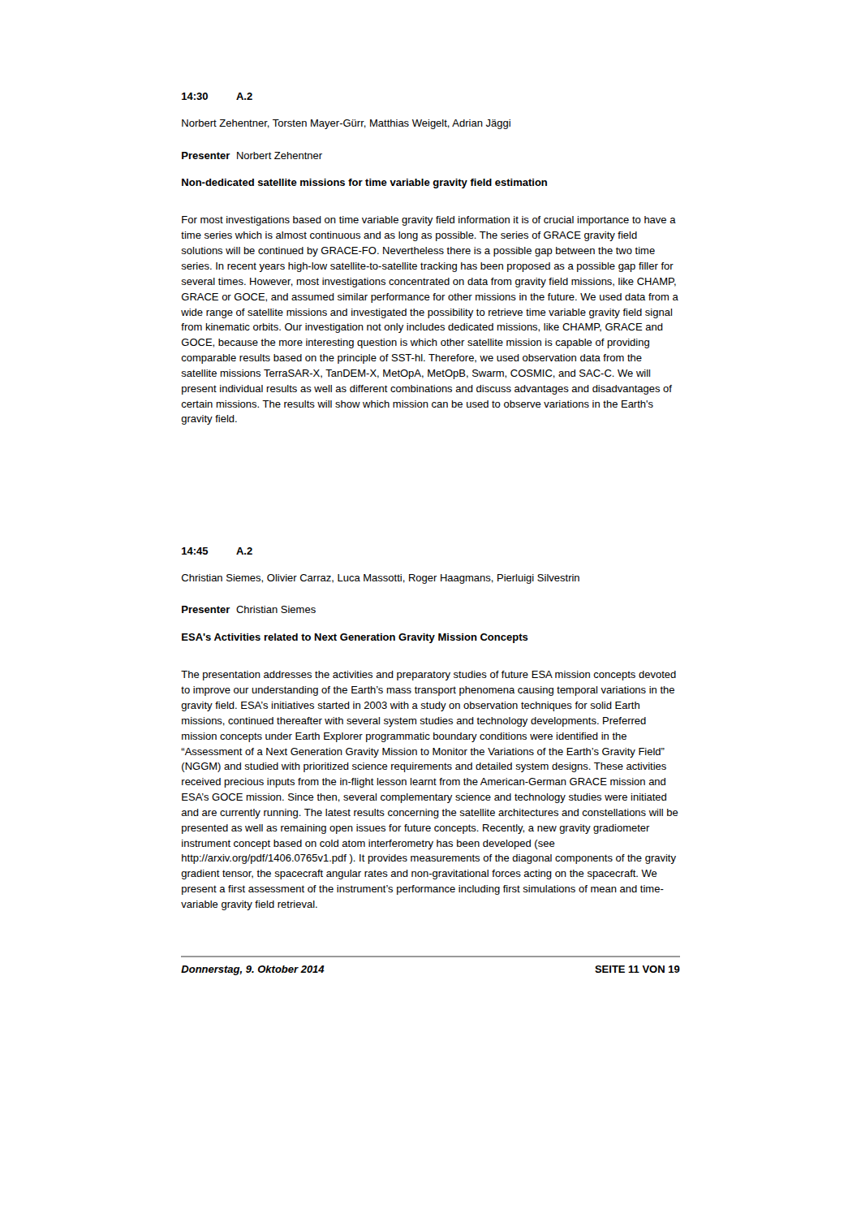14:30 A.2
Norbert Zehentner, Torsten Mayer-Gürr, Matthias Weigelt, Adrian Jäggi
Presenter Norbert Zehentner
Non-dedicated satellite missions for time variable gravity field estimation
For most investigations based on time variable gravity field information it is of crucial importance to have a time series which is almost continuous and as long as possible. The series of GRACE gravity field solutions will be continued by GRACE-FO. Nevertheless there is a possible gap between the two time series. In recent years high-low satellite-to-satellite tracking has been proposed as a possible gap filler for several times. However, most investigations concentrated on data from gravity field missions, like CHAMP, GRACE or GOCE, and assumed similar performance for other missions in the future. We used data from a wide range of satellite missions and investigated the possibility to retrieve time variable gravity field signal from kinematic orbits. Our investigation not only includes dedicated missions, like CHAMP, GRACE and GOCE, because the more interesting question is which other satellite mission is capable of providing comparable results based on the principle of SST-hl. Therefore, we used observation data from the satellite missions TerraSAR-X, TanDEM-X, MetOpA, MetOpB, Swarm, COSMIC, and SAC-C. We will present individual results as well as different combinations and discuss advantages and disadvantages of certain missions. The results will show which mission can be used to observe variations in the Earth's gravity field.
14:45 A.2
Christian Siemes, Olivier Carraz, Luca Massotti, Roger Haagmans, Pierluigi Silvestrin
Presenter Christian Siemes
ESA's Activities related to Next Generation Gravity Mission Concepts
The presentation addresses the activities and preparatory studies of future ESA mission concepts devoted to improve our understanding of the Earth’s mass transport phenomena causing temporal variations in the gravity field. ESA’s initiatives started in 2003 with a study on observation techniques for solid Earth missions, continued thereafter with several system studies and technology developments. Preferred mission concepts under Earth Explorer programmatic boundary conditions were identified in the “Assessment of a Next Generation Gravity Mission to Monitor the Variations of the Earth’s Gravity Field” (NGGM) and studied with prioritized science requirements and detailed system designs. These activities received precious inputs from the in-flight lesson learnt from the American-German GRACE mission and ESA’s GOCE mission. Since then, several complementary science and technology studies were initiated and are currently running. The latest results concerning the satellite architectures and constellations will be presented as well as remaining open issues for future concepts. Recently, a new gravity gradiometer instrument concept based on cold atom interferometry has been developed (see http://arxiv.org/pdf/1406.0765v1.pdf ). It provides measurements of the diagonal components of the gravity gradient tensor, the spacecraft angular rates and non-gravitational forces acting on the spacecraft. We present a first assessment of the instrument’s performance including first simulations of mean and time-variable gravity field retrieval.
Donnerstag, 9. Oktober 2014
SEITE 11 VON 19